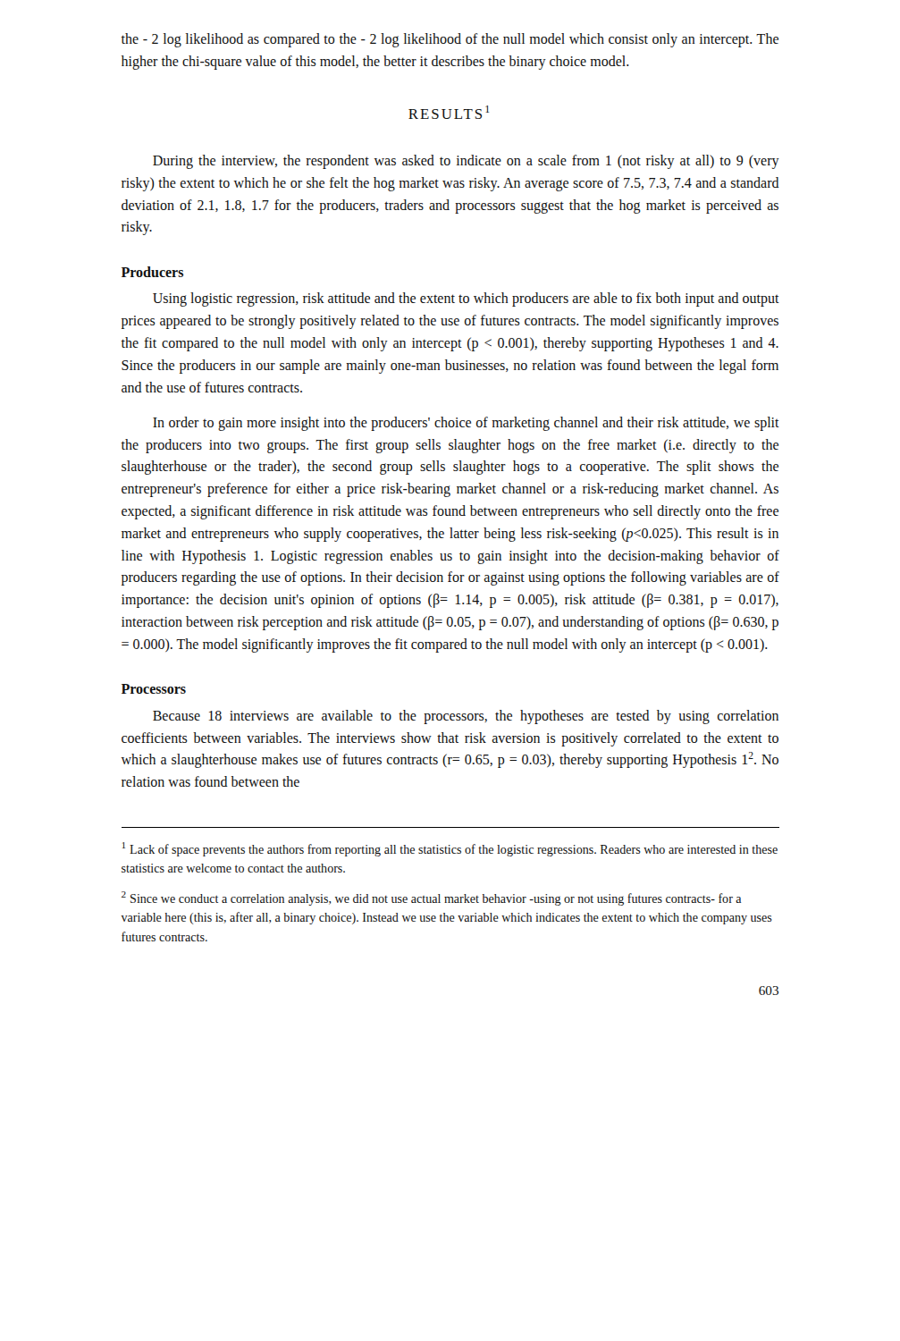the - 2 log likelihood as compared to the - 2 log likelihood of the null model which consist only an intercept. The higher the chi-square value of this model, the better it describes the binary choice model.
RESULTS1
During the interview, the respondent was asked to indicate on a scale from 1 (not risky at all) to 9 (very risky) the extent to which he or she felt the hog market was risky. An average score of 7.5, 7.3, 7.4 and a standard deviation of 2.1, 1.8, 1.7 for the producers, traders and processors suggest that the hog market is perceived as risky.
Producers
Using logistic regression, risk attitude and the extent to which producers are able to fix both input and output prices appeared to be strongly positively related to the use of futures contracts. The model significantly improves the fit compared to the null model with only an intercept (p < 0.001), thereby supporting Hypotheses 1 and 4. Since the producers in our sample are mainly one-man businesses, no relation was found between the legal form and the use of futures contracts.
In order to gain more insight into the producers' choice of marketing channel and their risk attitude, we split the producers into two groups. The first group sells slaughter hogs on the free market (i.e. directly to the slaughterhouse or the trader), the second group sells slaughter hogs to a cooperative. The split shows the entrepreneur's preference for either a price risk-bearing market channel or a risk-reducing market channel. As expected, a significant difference in risk attitude was found between entrepreneurs who sell directly onto the free market and entrepreneurs who supply cooperatives, the latter being less risk-seeking (p<0.025). This result is in line with Hypothesis 1. Logistic regression enables us to gain insight into the decision-making behavior of producers regarding the use of options. In their decision for or against using options the following variables are of importance: the decision unit's opinion of options (β= 1.14, p = 0.005), risk attitude (β= 0.381, p = 0.017), interaction between risk perception and risk attitude (β= 0.05, p = 0.07), and understanding of options (β= 0.630, p = 0.000). The model significantly improves the fit compared to the null model with only an intercept (p < 0.001).
Processors
Because 18 interviews are available to the processors, the hypotheses are tested by using correlation coefficients between variables. The interviews show that risk aversion is positively correlated to the extent to which a slaughterhouse makes use of futures contracts (r= 0.65, p = 0.03), thereby supporting Hypothesis 12. No relation was found between the
1 Lack of space prevents the authors from reporting all the statistics of the logistic regressions. Readers who are interested in these statistics are welcome to contact the authors.
2 Since we conduct a correlation analysis, we did not use actual market behavior -using or not using futures contracts- for a variable here (this is, after all, a binary choice). Instead we use the variable which indicates the extent to which the company uses futures contracts.
603